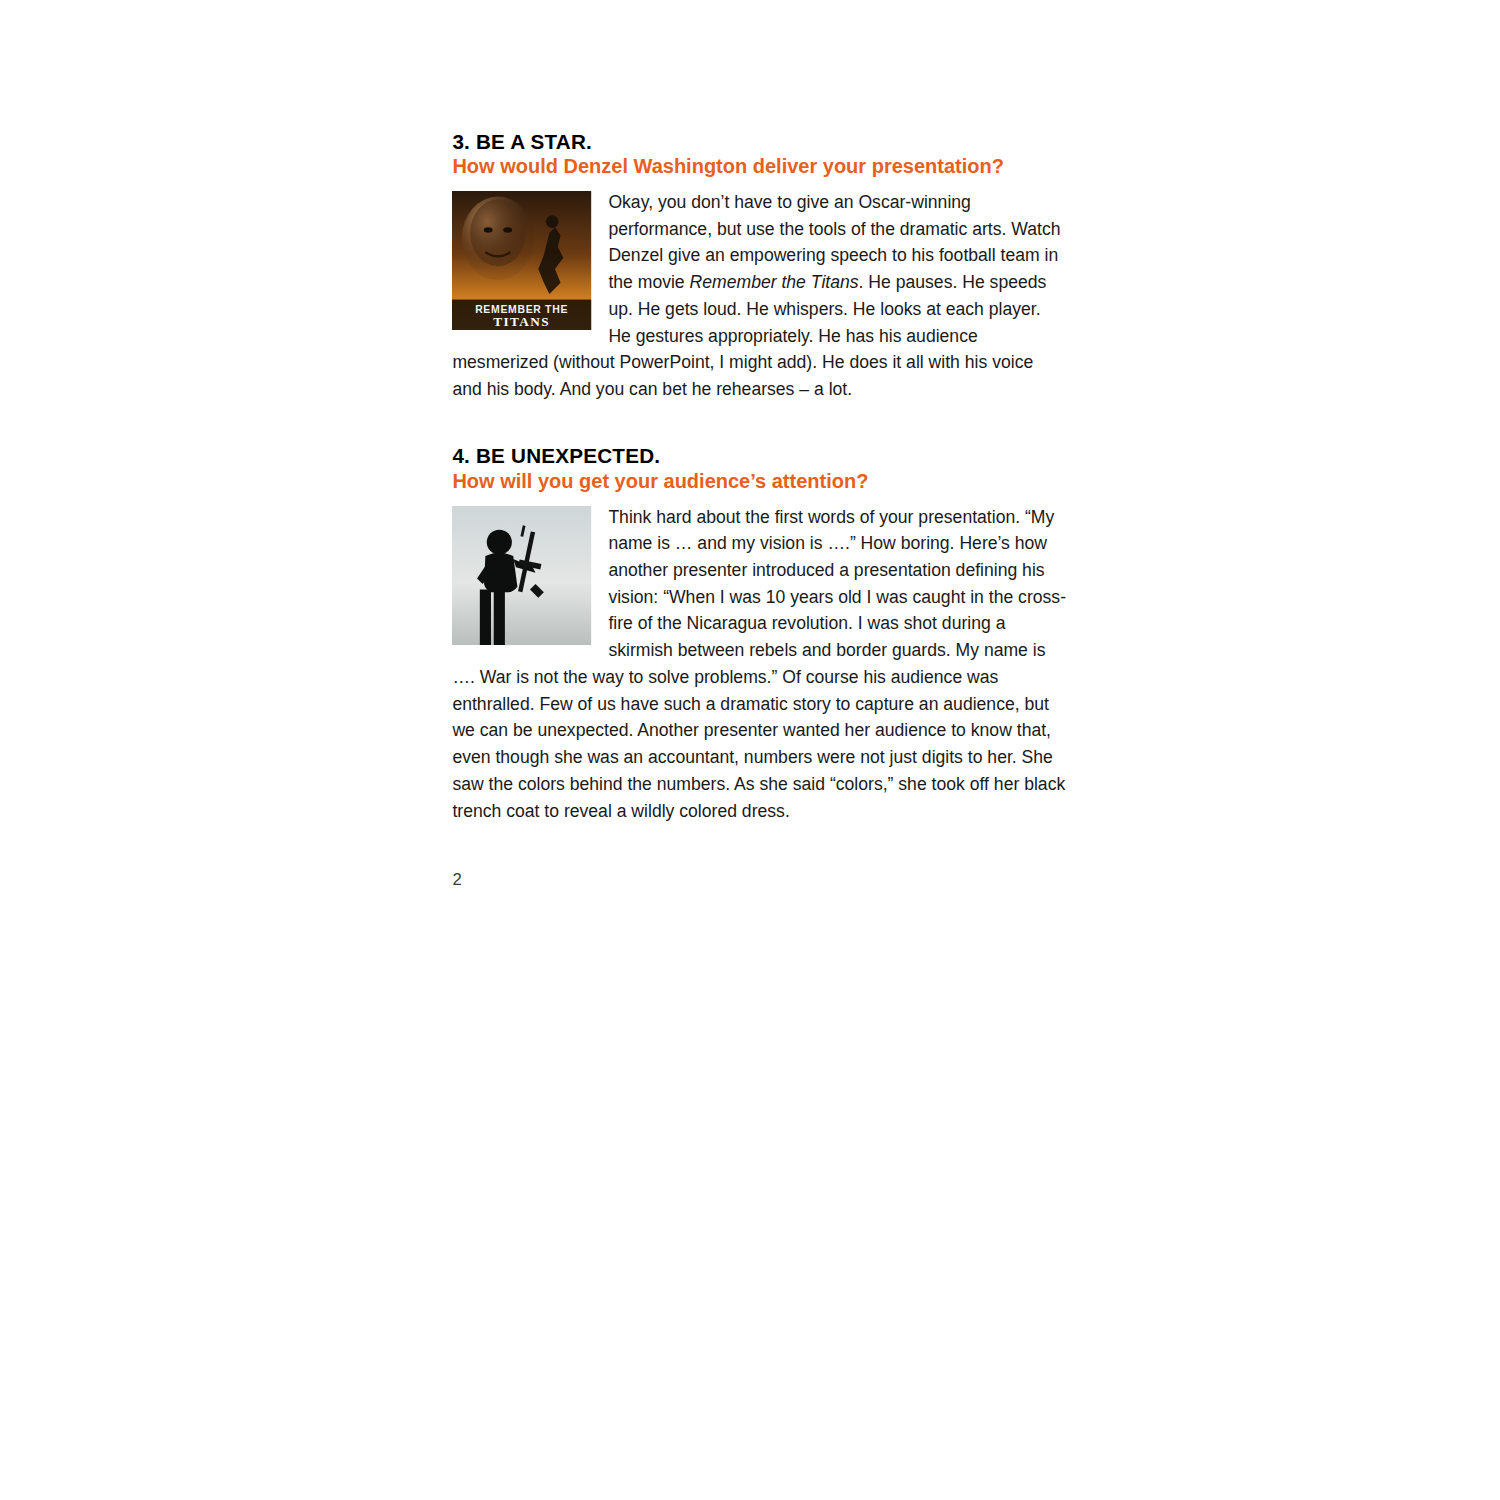3. Be a star.
How would Denzel Washington deliver your presentation?
REMEMBER THE TITANS
Okay, you don’t have to give an Oscar-winning performance, but use the tools of the dramatic arts. Watch Denzel give an empowering speech to his football team in the movie Remember the Titans. He pauses. He speeds up. He gets loud. He whispers. He looks at each player. He gestures appropriately. He has his audience mesmerized (without PowerPoint, I might add). He does it all with his voice and his body. And you can bet he rehearses – a lot.
4. Be unexpected.
How will you get your audience’s attention?
Think hard about the first words of your presentation. “My name is … and my vision is ….” How boring. Here’s how another presenter introduced a presentation defining his vision: “When I was 10 years old I was caught in the cross-fire of the Nicaragua revolution. I was shot during a skirmish between rebels and border guards. My name is …. War is not the way to solve problems.” Of course his audience was enthralled. Few of us have such a dramatic story to capture an audience, but we can be unexpected. Another presenter wanted her audience to know that, even though she was an accountant, numbers were not just digits to her. She saw the colors behind the numbers. As she said “colors,” she took off her black trench coat to reveal a wildly colored dress.
2